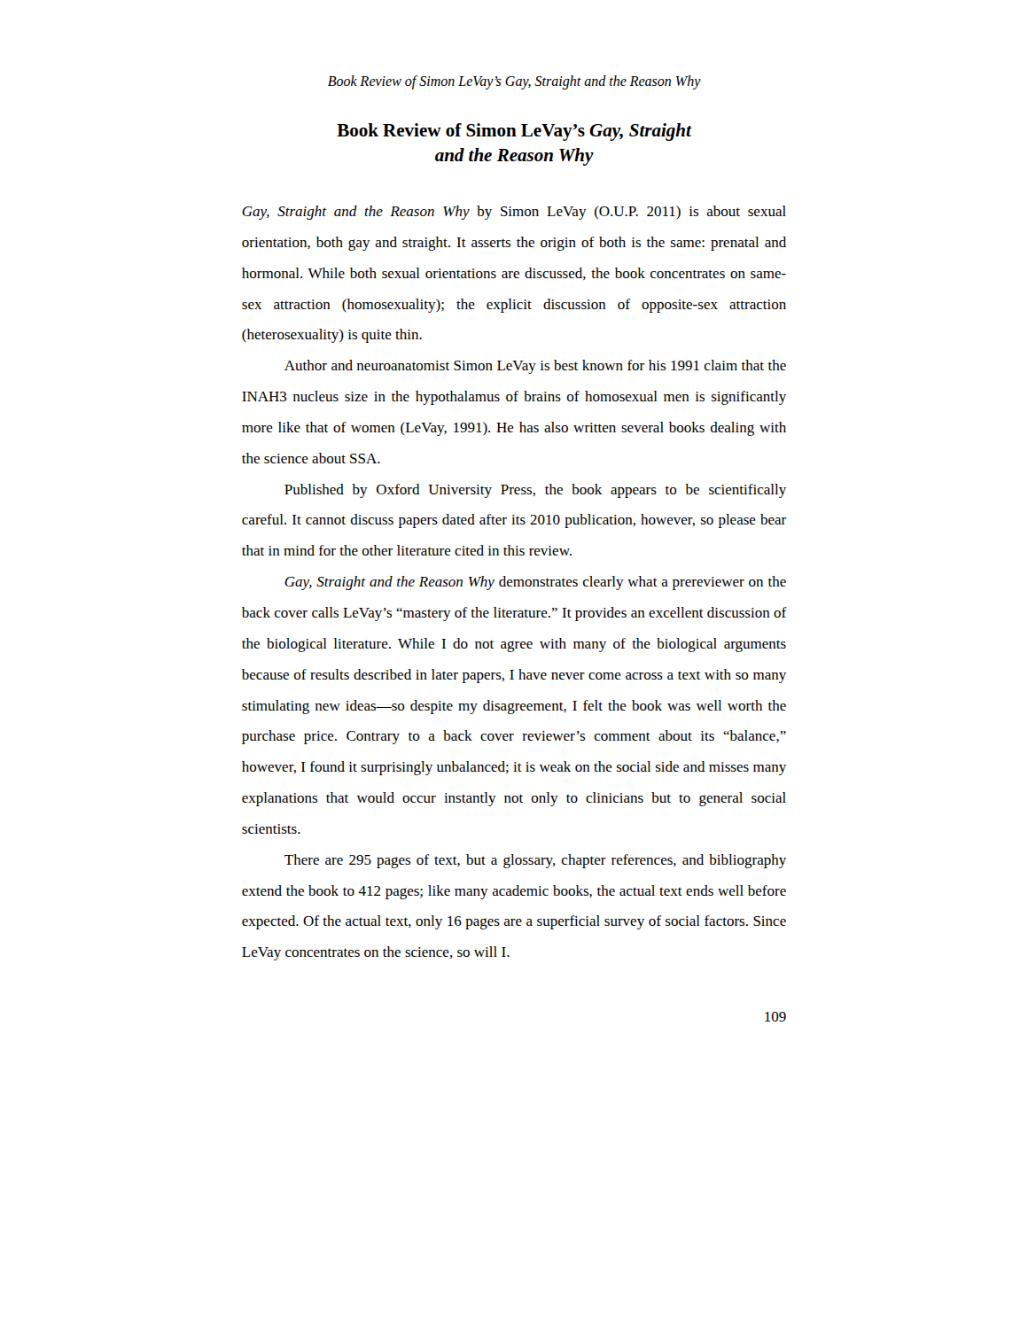Book Review of Simon LeVay’s Gay, Straight and the Reason Why
Book Review of Simon LeVay’s Gay, Straight
and the Reason Why
Gay, Straight and the Reason Why by Simon LeVay (O.U.P. 2011) is about sexual orientation, both gay and straight. It asserts the origin of both is the same: prenatal and hormonal. While both sexual orientations are discussed, the book concentrates on same-sex attraction (homosexuality); the explicit discussion of opposite-sex attraction (heterosexuality) is quite thin.
Author and neuroanatomist Simon LeVay is best known for his 1991 claim that the INAH3 nucleus size in the hypothalamus of brains of homosexual men is significantly more like that of women (LeVay, 1991). He has also written several books dealing with the science about SSA.
Published by Oxford University Press, the book appears to be scientifically careful. It cannot discuss papers dated after its 2010 publication, however, so please bear that in mind for the other literature cited in this review.
Gay, Straight and the Reason Why demonstrates clearly what a prereviewer on the back cover calls LeVay’s “mastery of the literature.” It provides an excellent discussion of the biological literature. While I do not agree with many of the biological arguments because of results described in later papers, I have never come across a text with so many stimulating new ideas—so despite my disagreement, I felt the book was well worth the purchase price. Contrary to a back cover reviewer’s comment about its “balance,” however, I found it surprisingly unbalanced; it is weak on the social side and misses many explanations that would occur instantly not only to clinicians but to general social scientists.
There are 295 pages of text, but a glossary, chapter references, and bibliography extend the book to 412 pages; like many academic books, the actual text ends well before expected. Of the actual text, only 16 pages are a superficial survey of social factors. Since LeVay concentrates on the science, so will I.
109